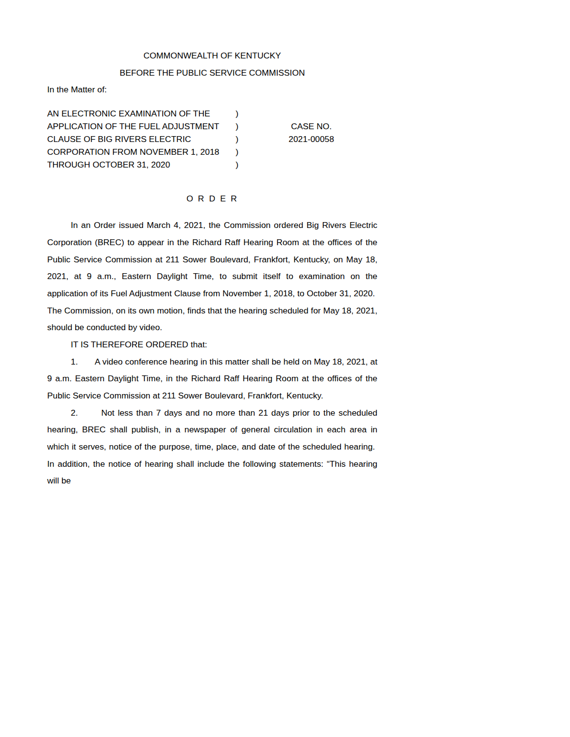COMMONWEALTH OF KENTUCKY
BEFORE THE PUBLIC SERVICE COMMISSION
In the Matter of:
| AN ELECTRONIC EXAMINATION OF THE APPLICATION OF THE FUEL ADJUSTMENT CLAUSE OF BIG RIVERS ELECTRIC CORPORATION FROM NOVEMBER 1, 2018 THROUGH OCTOBER 31, 2020 | ) ) ) ) ) | CASE NO. 2021-00058 |
O R D E R
In an Order issued March 4, 2021, the Commission ordered Big Rivers Electric Corporation (BREC) to appear in the Richard Raff Hearing Room at the offices of the Public Service Commission at 211 Sower Boulevard, Frankfort, Kentucky, on May 18, 2021, at 9 a.m., Eastern Daylight Time, to submit itself to examination on the application of its Fuel Adjustment Clause from November 1, 2018, to October 31, 2020. The Commission, on its own motion, finds that the hearing scheduled for May 18, 2021, should be conducted by video.
IT IS THEREFORE ORDERED that:
1. A video conference hearing in this matter shall be held on May 18, 2021, at 9 a.m. Eastern Daylight Time, in the Richard Raff Hearing Room at the offices of the Public Service Commission at 211 Sower Boulevard, Frankfort, Kentucky.
2. Not less than 7 days and no more than 21 days prior to the scheduled hearing, BREC shall publish, in a newspaper of general circulation in each area in which it serves, notice of the purpose, time, place, and date of the scheduled hearing. In addition, the notice of hearing shall include the following statements: “This hearing will be